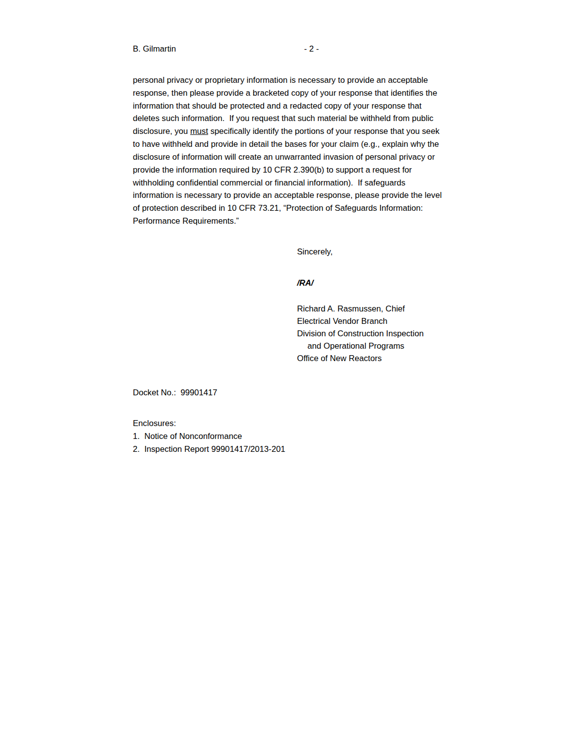B. Gilmartin
- 2 -
personal privacy or proprietary information is necessary to provide an acceptable response, then please provide a bracketed copy of your response that identifies the information that should be protected and a redacted copy of your response that deletes such information. If you request that such material be withheld from public disclosure, you must specifically identify the portions of your response that you seek to have withheld and provide in detail the bases for your claim (e.g., explain why the disclosure of information will create an unwarranted invasion of personal privacy or provide the information required by 10 CFR 2.390(b) to support a request for withholding confidential commercial or financial information). If safeguards information is necessary to provide an acceptable response, please provide the level of protection described in 10 CFR 73.21, “Protection of Safeguards Information: Performance Requirements.”
Sincerely,
/RA/
Richard A. Rasmussen, Chief
Electrical Vendor Branch
Division of Construction Inspection
and Operational Programs
Office of New Reactors
Docket No.: 99901417
Enclosures:
1. Notice of Nonconformance
2. Inspection Report 99901417/2013-201